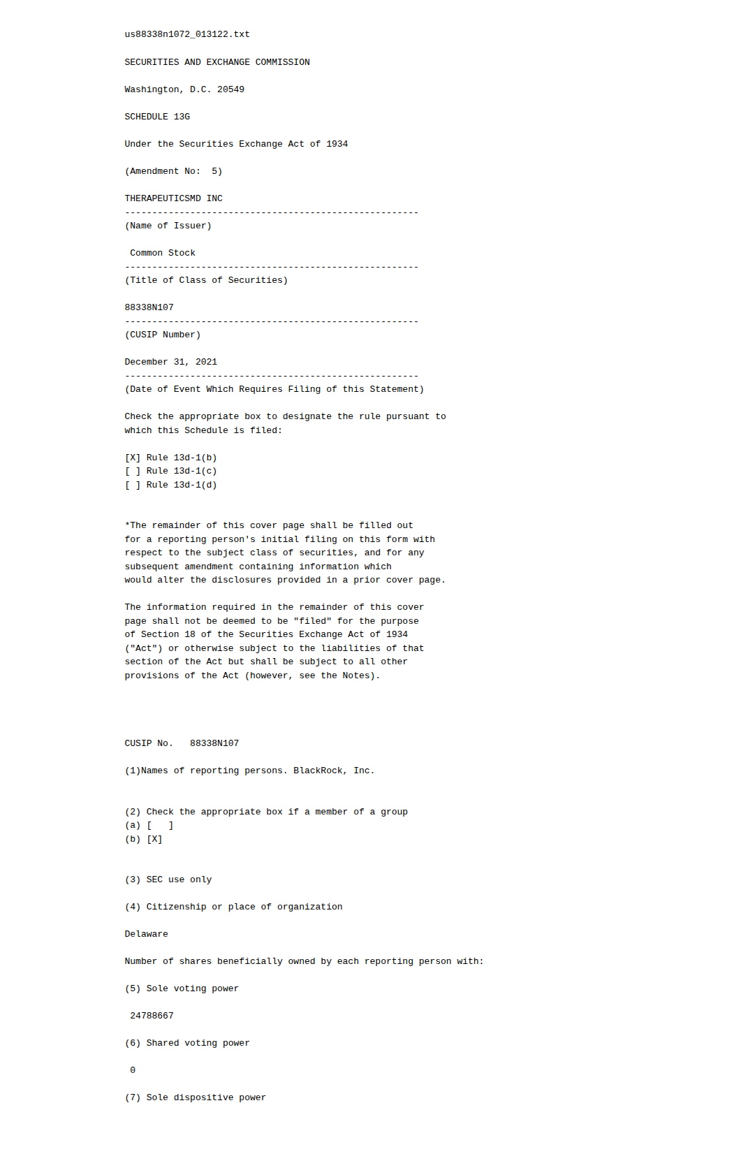us88338n1072_013122.txt
SECURITIES AND EXCHANGE COMMISSION

Washington, D.C. 20549

SCHEDULE 13G

Under the Securities Exchange Act of 1934

(Amendment No:  5)

THERAPEUTICSMD INC
------------------------------------------------------
(Name of Issuer)

 Common Stock
------------------------------------------------------
(Title of Class of Securities)

88338N107
------------------------------------------------------
(CUSIP Number)

December 31, 2021
------------------------------------------------------
(Date of Event Which Requires Filing of this Statement)

Check the appropriate box to designate the rule pursuant to
which this Schedule is filed:

[X] Rule 13d-1(b)
[ ] Rule 13d-1(c)
[ ] Rule 13d-1(d)


*The remainder of this cover page shall be filled out
for a reporting person's initial filing on this form with
respect to the subject class of securities, and for any
subsequent amendment containing information which
would alter the disclosures provided in a prior cover page.

The information required in the remainder of this cover
page shall not be deemed to be "filed" for the purpose
of Section 18 of the Securities Exchange Act of 1934
("Act") or otherwise subject to the liabilities of that
section of the Act but shall be subject to all other
provisions of the Act (however, see the Notes).




CUSIP No.   88338N107

(1)Names of reporting persons. BlackRock, Inc.


(2) Check the appropriate box if a member of a group
(a) [   ]
(b) [X]


(3) SEC use only

(4) Citizenship or place of organization

Delaware

Number of shares beneficially owned by each reporting person with:

(5) Sole voting power

 24788667

(6) Shared voting power

 0

(7) Sole dispositive power